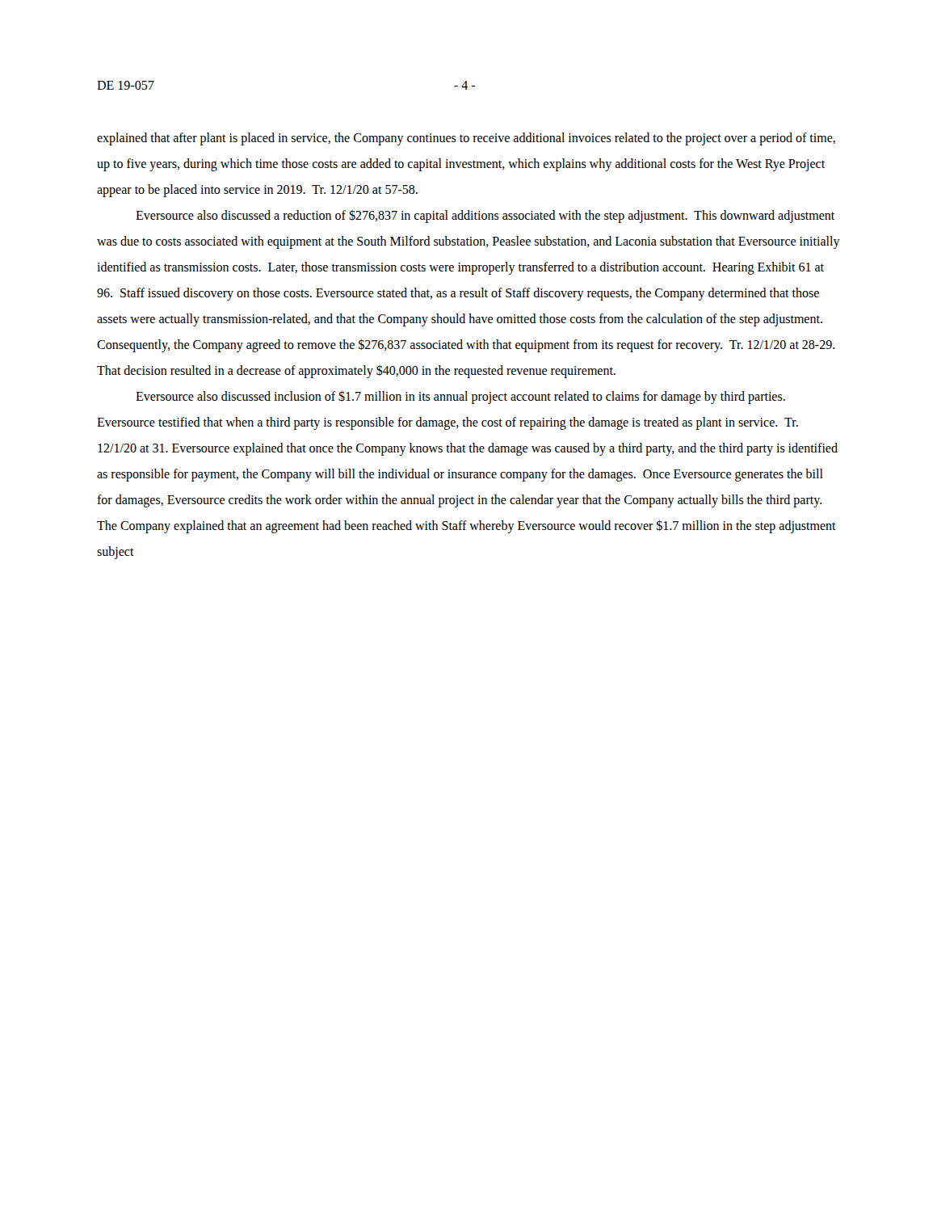DE 19-057 - 4 -
explained that after plant is placed in service, the Company continues to receive additional invoices related to the project over a period of time, up to five years, during which time those costs are added to capital investment, which explains why additional costs for the West Rye Project appear to be placed into service in 2019. Tr. 12/1/20 at 57-58.
Eversource also discussed a reduction of $276,837 in capital additions associated with the step adjustment. This downward adjustment was due to costs associated with equipment at the South Milford substation, Peaslee substation, and Laconia substation that Eversource initially identified as transmission costs. Later, those transmission costs were improperly transferred to a distribution account. Hearing Exhibit 61 at 96. Staff issued discovery on those costs. Eversource stated that, as a result of Staff discovery requests, the Company determined that those assets were actually transmission-related, and that the Company should have omitted those costs from the calculation of the step adjustment. Consequently, the Company agreed to remove the $276,837 associated with that equipment from its request for recovery. Tr. 12/1/20 at 28-29. That decision resulted in a decrease of approximately $40,000 in the requested revenue requirement.
Eversource also discussed inclusion of $1.7 million in its annual project account related to claims for damage by third parties. Eversource testified that when a third party is responsible for damage, the cost of repairing the damage is treated as plant in service. Tr. 12/1/20 at 31. Eversource explained that once the Company knows that the damage was caused by a third party, and the third party is identified as responsible for payment, the Company will bill the individual or insurance company for the damages. Once Eversource generates the bill for damages, Eversource credits the work order within the annual project in the calendar year that the Company actually bills the third party. The Company explained that an agreement had been reached with Staff whereby Eversource would recover $1.7 million in the step adjustment subject